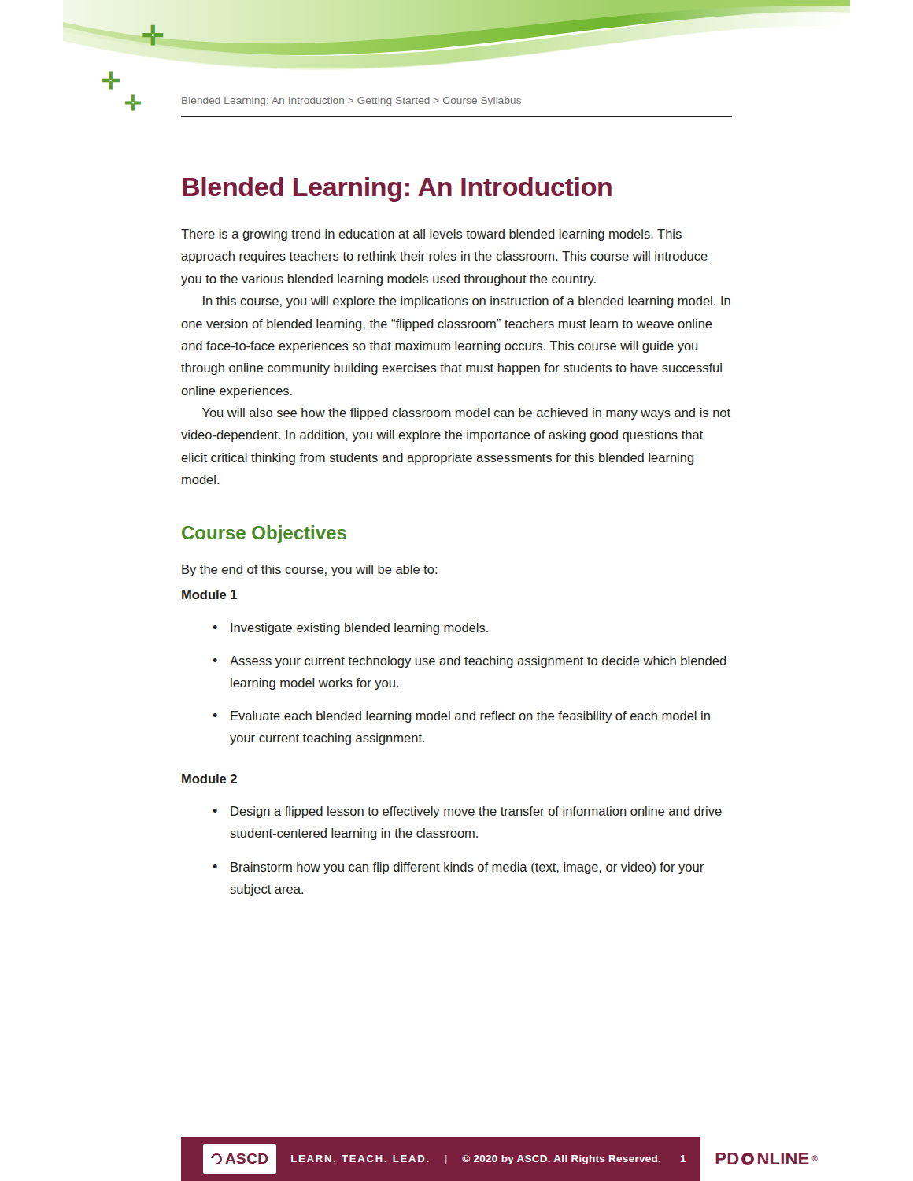✛ ✛ ✛
Blended Learning: An Introduction > Getting Started > Course Syllabus
Blended Learning: An Introduction
There is a growing trend in education at all levels toward blended learning models. This approach requires teachers to rethink their roles in the classroom. This course will introduce you to the various blended learning models used throughout the country.
In this course, you will explore the implications on instruction of a blended learning model. In one version of blended learning, the “flipped classroom” teachers must learn to weave online and face-to-face experiences so that maximum learning occurs. This course will guide you through online community building exercises that must happen for students to have successful online experiences.
You will also see how the flipped classroom model can be achieved in many ways and is not video-dependent. In addition, you will explore the importance of asking good questions that elicit critical thinking from students and appropriate assessments for this blended learning model.
Course Objectives
By the end of this course, you will be able to:
Module 1
Investigate existing blended learning models.
Assess your current technology use and teaching assignment to decide which blended learning model works for you.
Evaluate each blended learning model and reflect on the feasibility of each model in your current teaching assignment.
Module 2
Design a flipped lesson to effectively move the transfer of information online and drive student-centered learning in the classroom.
Brainstorm how you can flip different kinds of media (text, image, or video) for your subject area.
ASCD LEARN. TEACH. LEAD. | © 2020 by ASCD. All Rights Reserved. 1
PD NLINE®